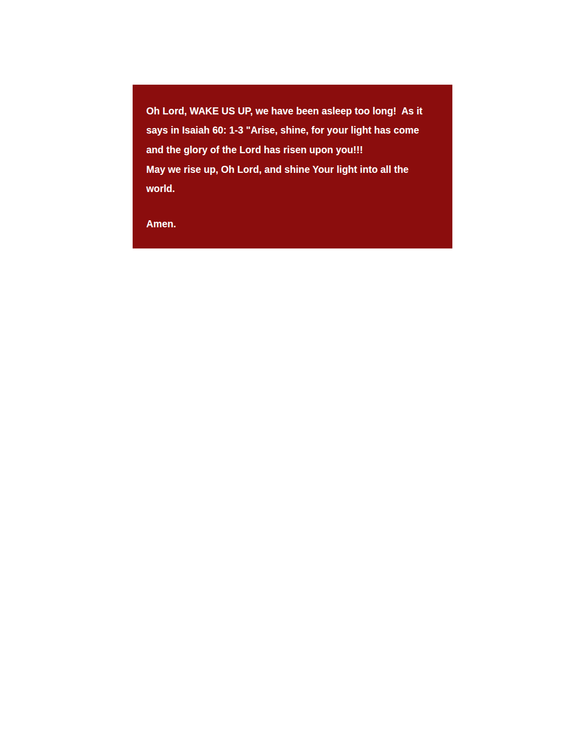Oh Lord, WAKE US UP, we have been asleep too long! As it says in Isaiah 60: 1-3 "Arise, shine, for your light has come and the glory of the Lord has risen upon you!!!
May we rise up, Oh Lord, and shine Your light into all the world.
Amen.